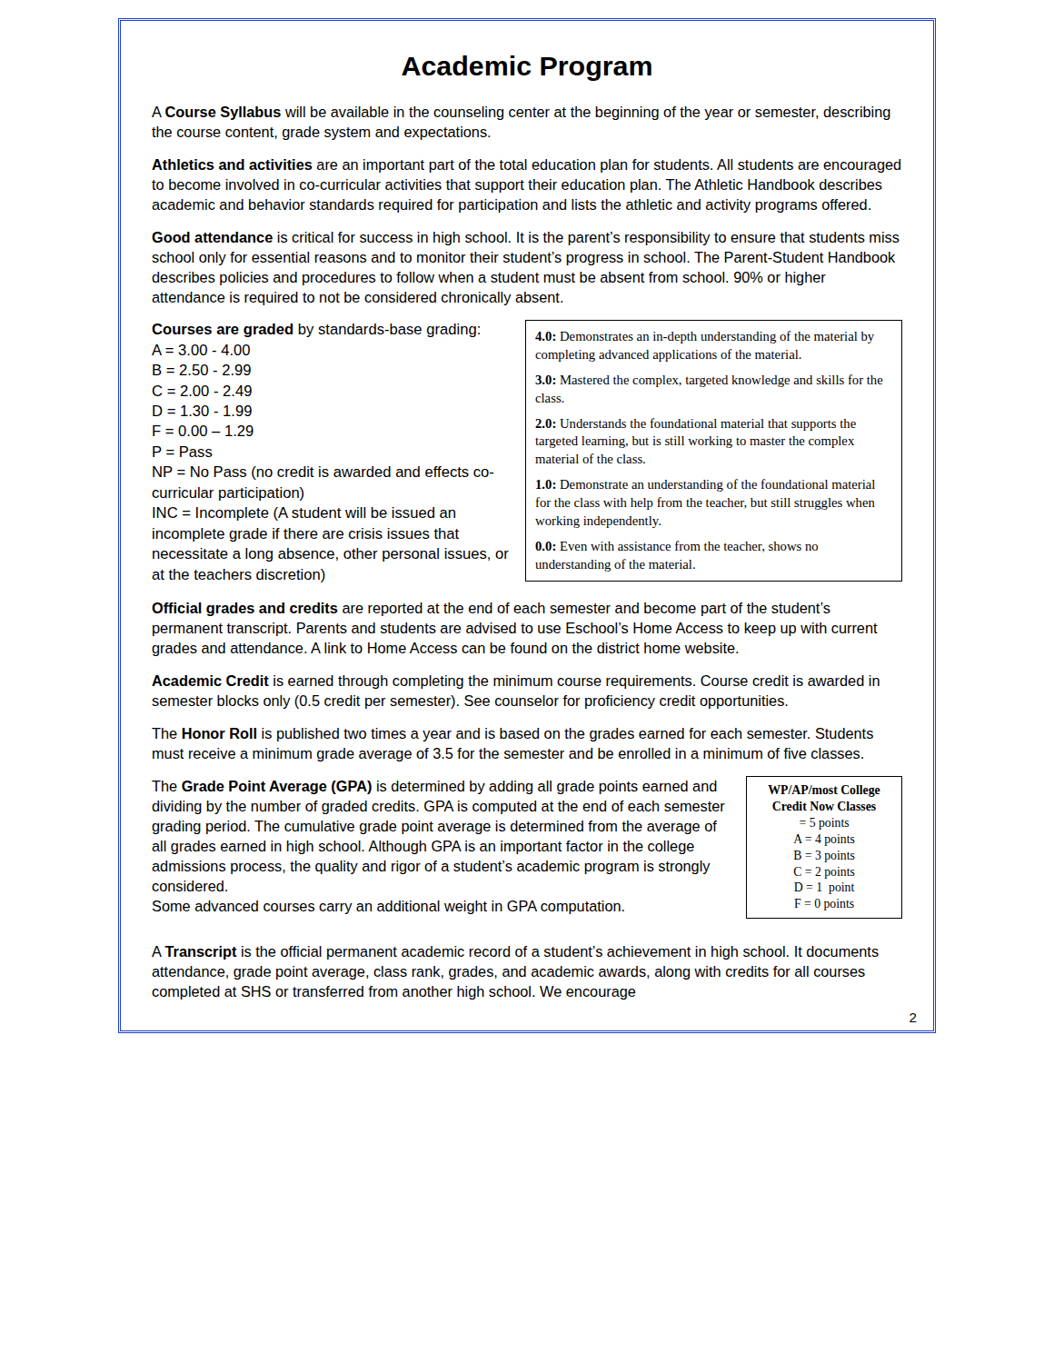Academic Program
A Course Syllabus will be available in the counseling center at the beginning of the year or semester, describing the course content, grade system and expectations.
Athletics and activities are an important part of the total education plan for students. All students are encouraged to become involved in co-curricular activities that support their education plan. The Athletic Handbook describes academic and behavior standards required for participation and lists the athletic and activity programs offered.
Good attendance is critical for success in high school. It is the parent’s responsibility to ensure that students miss school only for essential reasons and to monitor their student’s progress in school. The Parent-Student Handbook describes policies and procedures to follow when a student must be absent from school. 90% or higher attendance is required to not be considered chronically absent.
Courses are graded by standards-base grading:
A = 3.00 - 4.00
B = 2.50 - 2.99
C = 2.00 - 2.49
D = 1.30 - 1.99
F = 0.00 – 1.29
P = Pass
NP = No Pass (no credit is awarded and effects co-curricular participation)
INC = Incomplete (A student will be issued an incomplete grade if there are crisis issues that necessitate a long absence, other personal issues, or at the teachers discretion)
4.0: Demonstrates an in-depth understanding of the material by completing advanced applications of the material.
3.0: Mastered the complex, targeted knowledge and skills for the class.
2.0: Understands the foundational material that supports the targeted learning, but is still working to master the complex material of the class.
1.0: Demonstrate an understanding of the foundational material for the class with help from the teacher, but still struggles when working independently.
0.0: Even with assistance from the teacher, shows no understanding of the material.
Official grades and credits are reported at the end of each semester and become part of the student’s permanent transcript. Parents and students are advised to use Eschool’s Home Access to keep up with current grades and attendance. A link to Home Access can be found on the district home website.
Academic Credit is earned through completing the minimum course requirements. Course credit is awarded in semester blocks only (0.5 credit per semester). See counselor for proficiency credit opportunities.
The Honor Roll is published two times a year and is based on the grades earned for each semester. Students must receive a minimum grade average of 3.5 for the semester and be enrolled in a minimum of five classes.
The Grade Point Average (GPA) is determined by adding all grade points earned and dividing by the number of graded credits. GPA is computed at the end of each semester grading period. The cumulative grade point average is determined from the average of all grades earned in high school. Although GPA is an important factor in the college admissions process, the quality and rigor of a student’s academic program is strongly considered.
Some advanced courses carry an additional weight in GPA computation.
WP/AP/most College Credit Now Classes
= 5 points
A = 4 points
B = 3 points
C = 2 points
D = 1 point
F = 0 points
A Transcript is the official permanent academic record of a student’s achievement in high school. It documents attendance, grade point average, class rank, grades, and academic awards, along with credits for all courses completed at SHS or transferred from another high school. We encourage
2